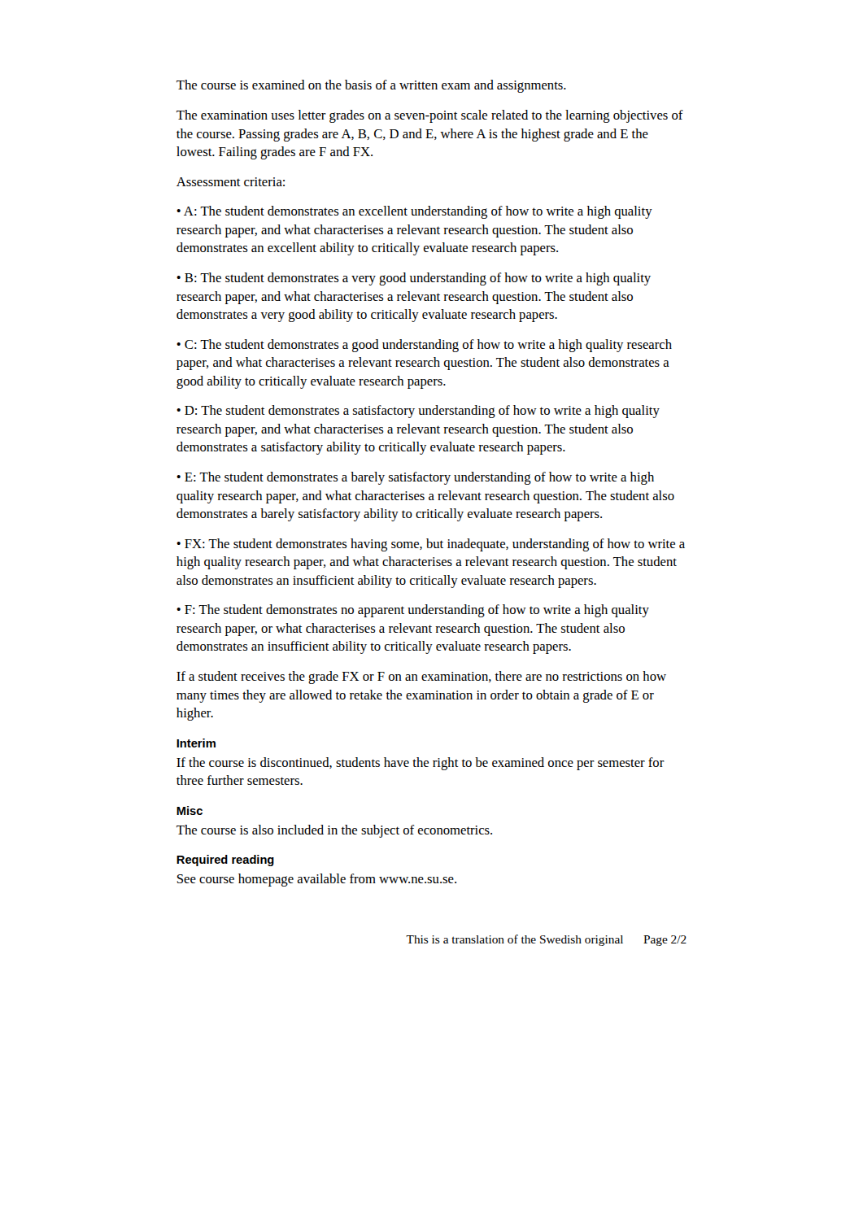The course is examined on the basis of a written exam and assignments.
The examination uses letter grades on a seven-point scale related to the learning objectives of the course. Passing grades are A, B, C, D and E, where A is the highest grade and E the lowest. Failing grades are F and FX.
Assessment criteria:
• A: The student demonstrates an excellent understanding of how to write a high quality research paper, and what characterises a relevant research question. The student also demonstrates an excellent ability to critically evaluate research papers.
• B: The student demonstrates a very good understanding of how to write a high quality research paper, and what characterises a relevant research question. The student also demonstrates a very good ability to critically evaluate research papers.
• C: The student demonstrates a good understanding of how to write a high quality research paper, and what characterises a relevant research question. The student also demonstrates a good ability to critically evaluate research papers.
• D: The student demonstrates a satisfactory understanding of how to write a high quality research paper, and what characterises a relevant research question. The student also demonstrates a satisfactory ability to critically evaluate research papers.
• E: The student demonstrates a barely satisfactory understanding of how to write a high quality research paper, and what characterises a relevant research question. The student also demonstrates a barely satisfactory ability to critically evaluate research papers.
• FX: The student demonstrates having some, but inadequate, understanding of how to write a high quality research paper, and what characterises a relevant research question. The student also demonstrates an insufficient ability to critically evaluate research papers.
• F: The student demonstrates no apparent understanding of how to write a high quality research paper, or what characterises a relevant research question. The student also demonstrates an insufficient ability to critically evaluate research papers.
If a student receives the grade FX or F on an examination, there are no restrictions on how many times they are allowed to retake the examination in order to obtain a grade of E or higher.
Interim
If the course is discontinued, students have the right to be examined once per semester for three further semesters.
Misc
The course is also included in the subject of econometrics.
Required reading
See course homepage available from www.ne.su.se.
This is a translation of the Swedish original Page 2/2